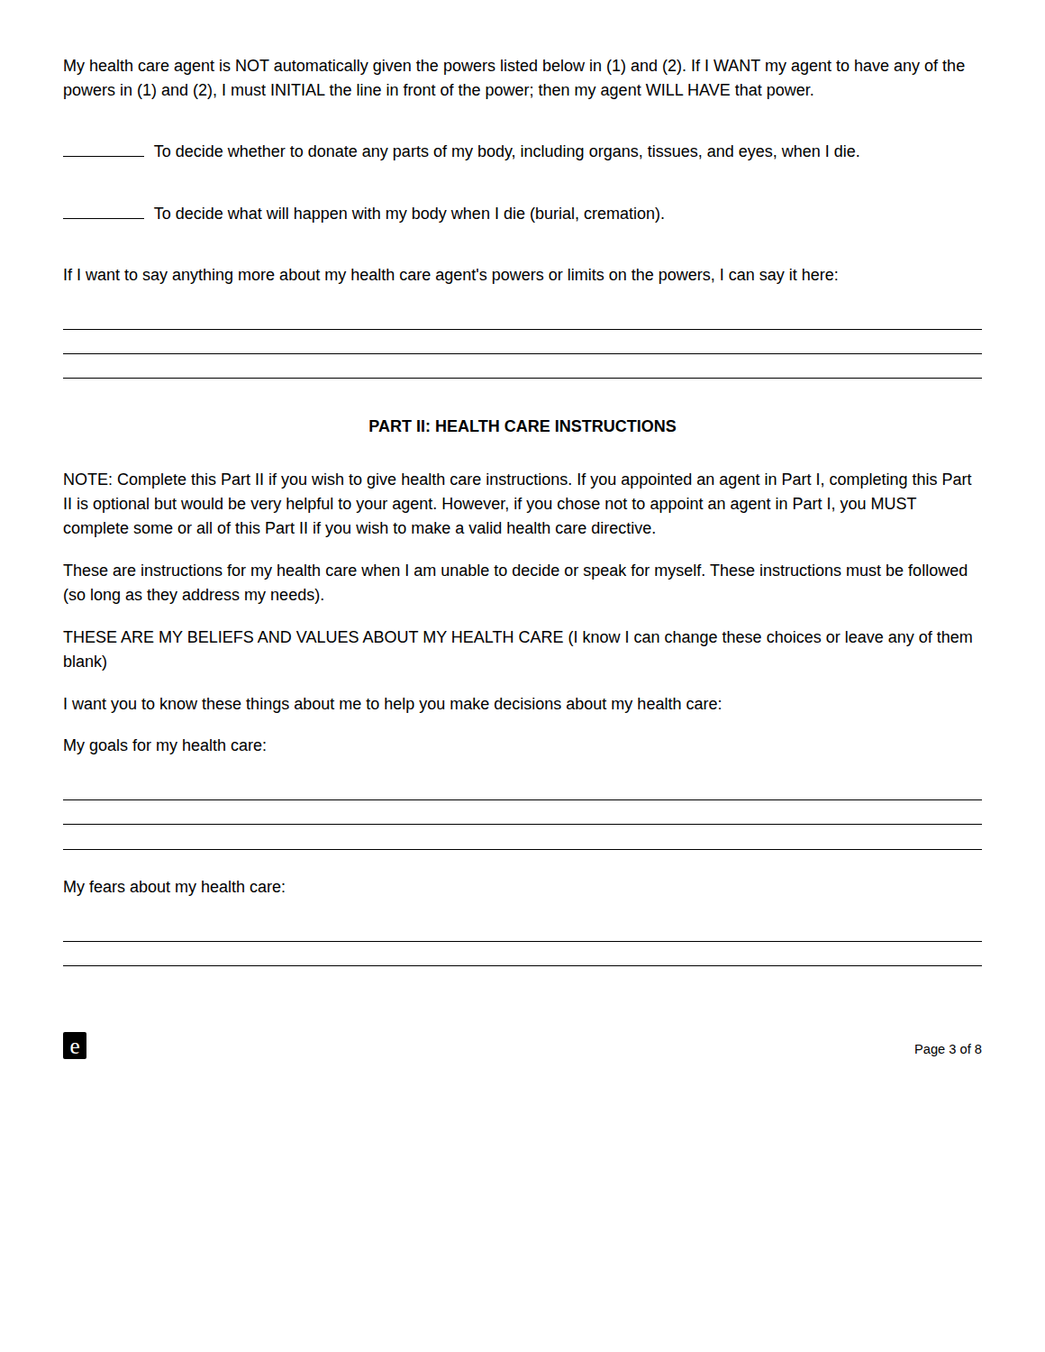My health care agent is NOT automatically given the powers listed below in (1) and (2). If I WANT my agent to have any of the powers in (1) and (2), I must INITIAL the line in front of the power; then my agent WILL HAVE that power.
To decide whether to donate any parts of my body, including organs, tissues, and eyes, when I die.
To decide what will happen with my body when I die (burial, cremation).
If I want to say anything more about my health care agent's powers or limits on the powers, I can say it here:
PART II: HEALTH CARE INSTRUCTIONS
NOTE: Complete this Part II if you wish to give health care instructions. If you appointed an agent in Part I, completing this Part II is optional but would be very helpful to your agent. However, if you chose not to appoint an agent in Part I, you MUST complete some or all of this Part II if you wish to make a valid health care directive.
These are instructions for my health care when I am unable to decide or speak for myself. These instructions must be followed (so long as they address my needs).
THESE ARE MY BELIEFS AND VALUES ABOUT MY HEALTH CARE (I know I can change these choices or leave any of them blank)
I want you to know these things about me to help you make decisions about my health care:
My goals for my health care:
My fears about my health care:
e
Page 3 of 8